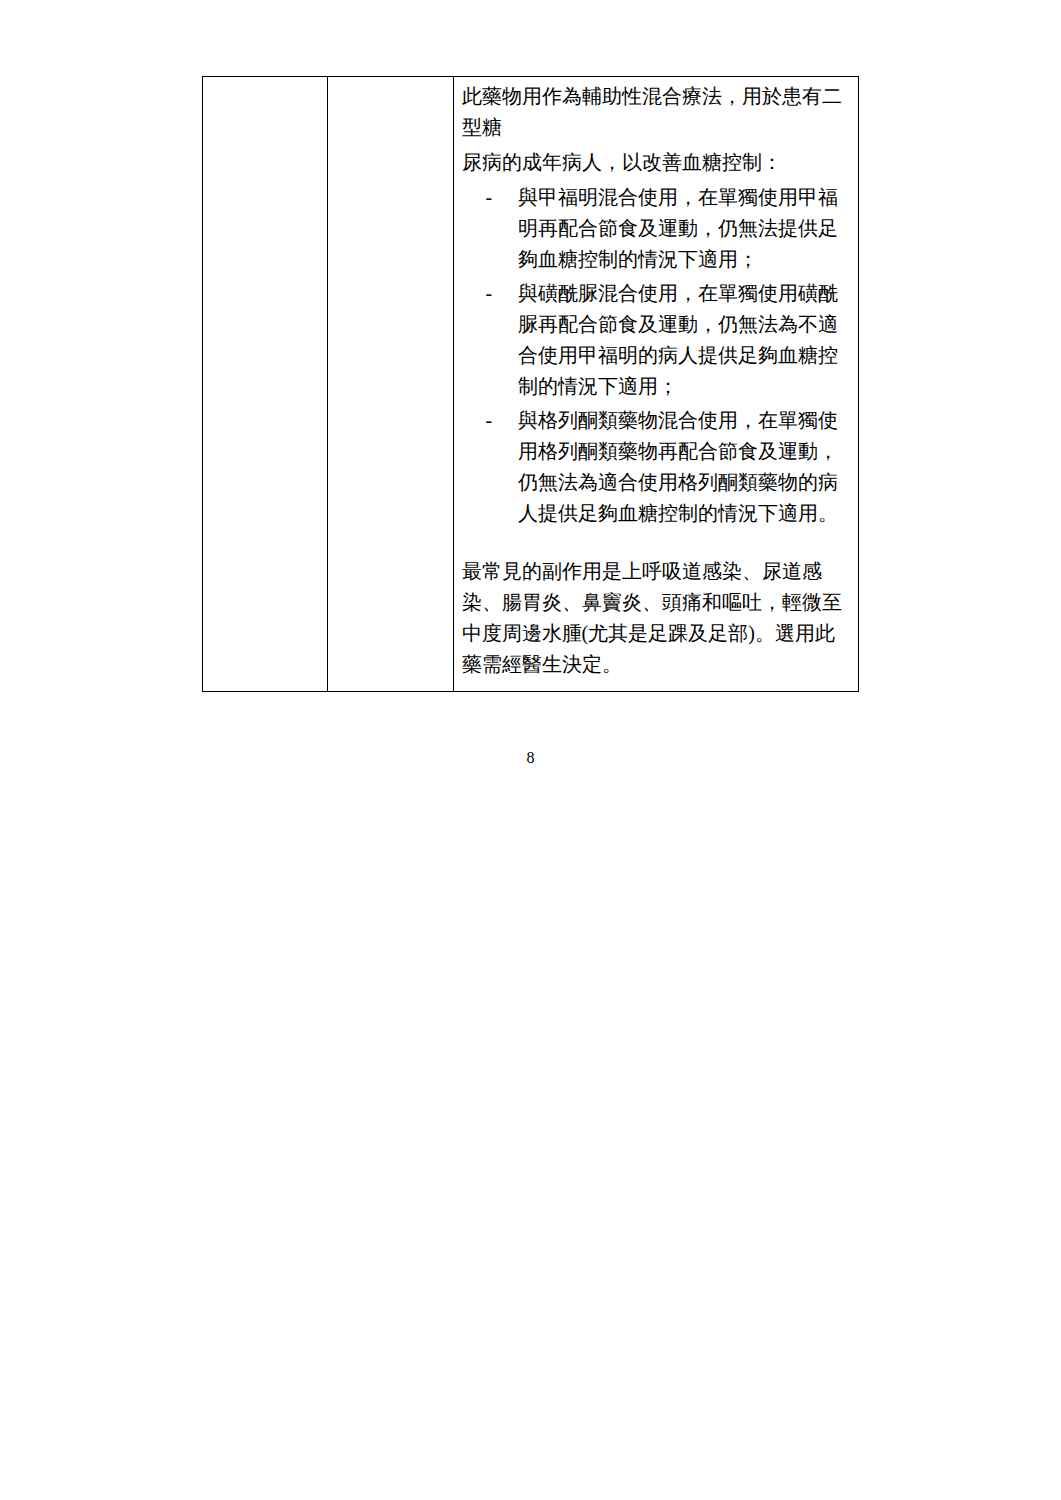| | | 此藥物用作為輔助性混合療法，用於患有二型糖 尿病的成年病人，以改善血糖控制： 與甲福明混合使用，在單獨使用甲福明再配合節食及運動，仍無法提供足夠血糖控制的情況下適用； 與磺酰脲混合使用，在單獨使用磺酰脲再配合節食及運動，仍無法為不適合使用甲福明的病人提供足夠血糖控制的情況下適用； 與格列酮類藥物混合使用，在單獨使用格列酮類藥物再配合節食及運動，仍無法為適合使用格列酮類藥物的病人提供足夠血糖控制的情況下適用。 最常見的副作用是上呼吸道感染、尿道感染、腸胃炎、鼻竇炎、頭痛和嘔吐，輕微至中度周邊水腫(尤其是足踝及足部)。選用此藥需經醫生決定。 |
8